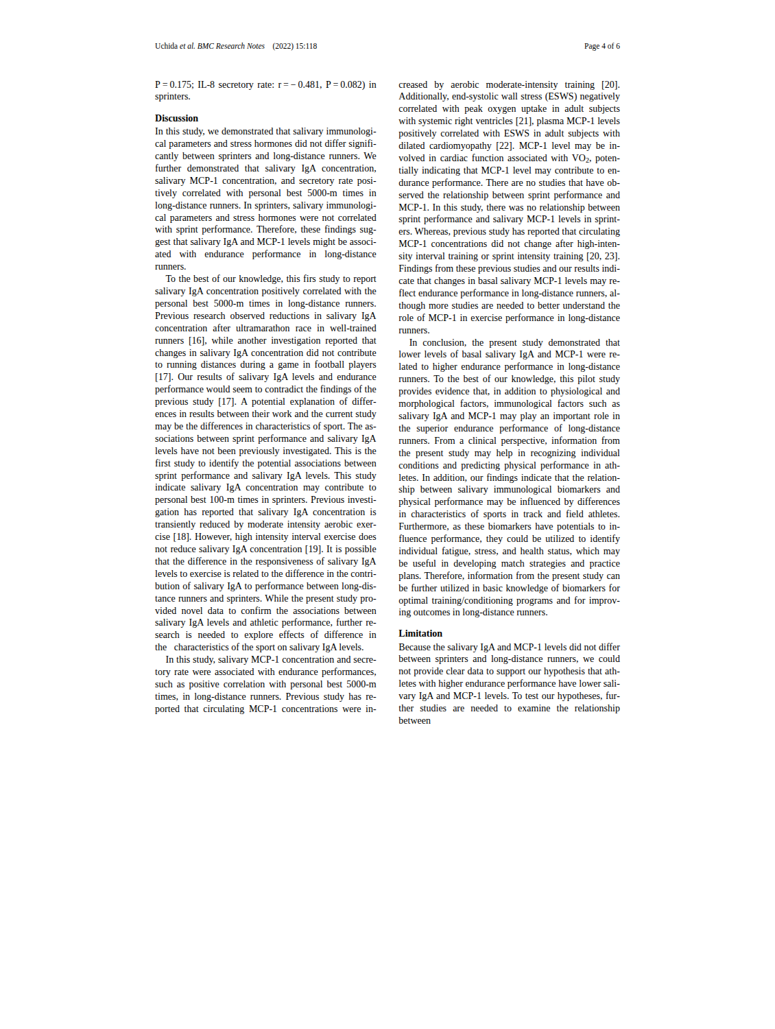Uchida et al. BMC Research Notes (2022) 15:118
Page 4 of 6
P = 0.175; IL-8 secretory rate: r = − 0.481, P = 0.082) in sprinters.
Discussion
In this study, we demonstrated that salivary immunological parameters and stress hormones did not differ significantly between sprinters and long-distance runners. We further demonstrated that salivary IgA concentration, salivary MCP-1 concentration, and secretory rate positively correlated with personal best 5000-m times in long-distance runners. In sprinters, salivary immunological parameters and stress hormones were not correlated with sprint performance. Therefore, these findings suggest that salivary IgA and MCP-1 levels might be associated with endurance performance in long-distance runners.
To the best of our knowledge, this firs study to report salivary IgA concentration positively correlated with the personal best 5000-m times in long-distance runners. Previous research observed reductions in salivary IgA concentration after ultramarathon race in well-trained runners [16], while another investigation reported that changes in salivary IgA concentration did not contribute to running distances during a game in football players [17]. Our results of salivary IgA levels and endurance performance would seem to contradict the findings of the previous study [17]. A potential explanation of differences in results between their work and the current study may be the differences in characteristics of sport. The associations between sprint performance and salivary IgA levels have not been previously investigated. This is the first study to identify the potential associations between sprint performance and salivary IgA levels. This study indicate salivary IgA concentration may contribute to personal best 100-m times in sprinters. Previous investigation has reported that salivary IgA concentration is transiently reduced by moderate intensity aerobic exercise [18]. However, high intensity interval exercise does not reduce salivary IgA concentration [19]. It is possible that the difference in the responsiveness of salivary IgA levels to exercise is related to the difference in the contribution of salivary IgA to performance between long-distance runners and sprinters. While the present study provided novel data to confirm the associations between salivary IgA levels and athletic performance, further research is needed to explore effects of difference in the characteristics of the sport on salivary IgA levels.
In this study, salivary MCP-1 concentration and secretory rate were associated with endurance performances, such as positive correlation with personal best 5000-m times, in long-distance runners. Previous study has reported that circulating MCP-1 concentrations were increased by aerobic moderate-intensity training [20]. Additionally, end-systolic wall stress (ESWS) negatively correlated with peak oxygen uptake in adult subjects with systemic right ventricles [21], plasma MCP-1 levels positively correlated with ESWS in adult subjects with dilated cardiomyopathy [22]. MCP-1 level may be involved in cardiac function associated with VO2, potentially indicating that MCP-1 level may contribute to endurance performance. There are no studies that have observed the relationship between sprint performance and MCP-1. In this study, there was no relationship between sprint performance and salivary MCP-1 levels in sprinters. Whereas, previous study has reported that circulating MCP-1 concentrations did not change after high-intensity interval training or sprint intensity training [20, 23]. Findings from these previous studies and our results indicate that changes in basal salivary MCP-1 levels may reflect endurance performance in long-distance runners, although more studies are needed to better understand the role of MCP-1 in exercise performance in long-distance runners.
In conclusion, the present study demonstrated that lower levels of basal salivary IgA and MCP-1 were related to higher endurance performance in long-distance runners. To the best of our knowledge, this pilot study provides evidence that, in addition to physiological and morphological factors, immunological factors such as salivary IgA and MCP-1 may play an important role in the superior endurance performance of long-distance runners. From a clinical perspective, information from the present study may help in recognizing individual conditions and predicting physical performance in athletes. In addition, our findings indicate that the relationship between salivary immunological biomarkers and physical performance may be influenced by differences in characteristics of sports in track and field athletes. Furthermore, as these biomarkers have potentials to influence performance, they could be utilized to identify individual fatigue, stress, and health status, which may be useful in developing match strategies and practice plans. Therefore, information from the present study can be further utilized in basic knowledge of biomarkers for optimal training/conditioning programs and for improving outcomes in long-distance runners.
Limitation
Because the salivary IgA and MCP-1 levels did not differ between sprinters and long-distance runners, we could not provide clear data to support our hypothesis that athletes with higher endurance performance have lower salivary IgA and MCP-1 levels. To test our hypotheses, further studies are needed to examine the relationship between